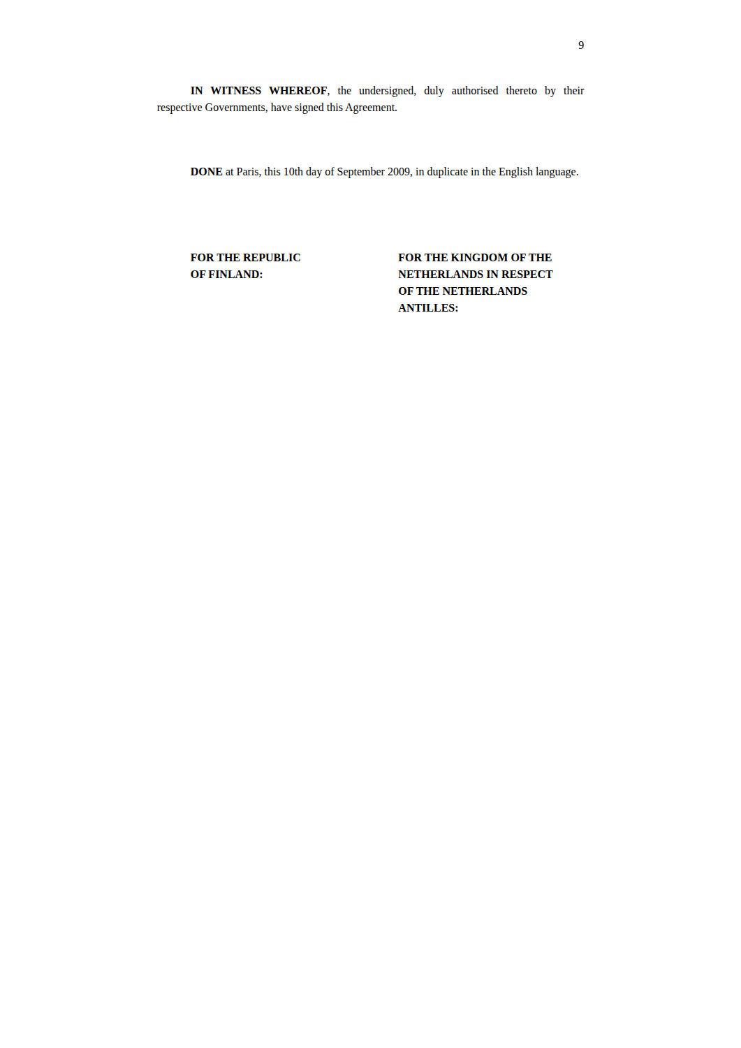9
IN WITNESS WHEREOF, the undersigned, duly authorised thereto by their respective Governments, have signed this Agreement.
DONE at Paris, this 10th day of September 2009, in duplicate in the English language.
FOR THE REPUBLIC
OF FINLAND:
FOR THE KINGDOM OF THE
NETHERLANDS IN RESPECT
OF THE NETHERLANDS
ANTILLES: